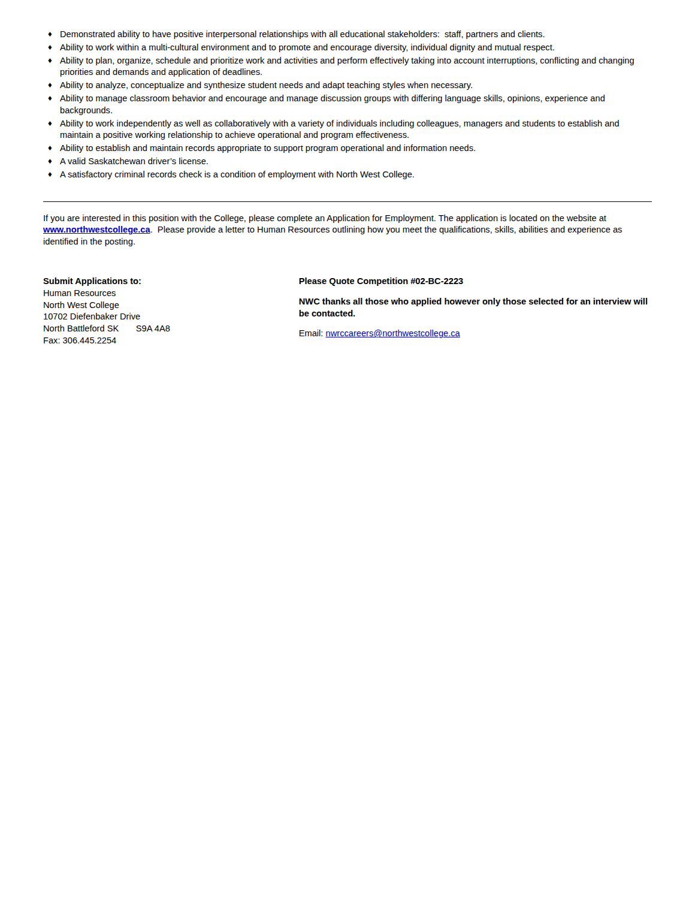Demonstrated ability to have positive interpersonal relationships with all educational stakeholders: staff, partners and clients.
Ability to work within a multi-cultural environment and to promote and encourage diversity, individual dignity and mutual respect.
Ability to plan, organize, schedule and prioritize work and activities and perform effectively taking into account interruptions, conflicting and changing priorities and demands and application of deadlines.
Ability to analyze, conceptualize and synthesize student needs and adapt teaching styles when necessary.
Ability to manage classroom behavior and encourage and manage discussion groups with differing language skills, opinions, experience and backgrounds.
Ability to work independently as well as collaboratively with a variety of individuals including colleagues, managers and students to establish and maintain a positive working relationship to achieve operational and program effectiveness.
Ability to establish and maintain records appropriate to support program operational and information needs.
A valid Saskatchewan driver’s license.
A satisfactory criminal records check is a condition of employment with North West College.
If you are interested in this position with the College, please complete an Application for Employment. The application is located on the website at www.northwestcollege.ca. Please provide a letter to Human Resources outlining how you meet the qualifications, skills, abilities and experience as identified in the posting.
| Submit Applications to: Human Resources North West College 10702 Diefenbaker Drive North Battleford SK S9A 4A8 Fax: 306.445.2254 | Please Quote Competition #02-BC-2223 NWC thanks all those who applied however only those selected for an interview will be contacted. Email: nwrccareers@northwestcollege.ca |